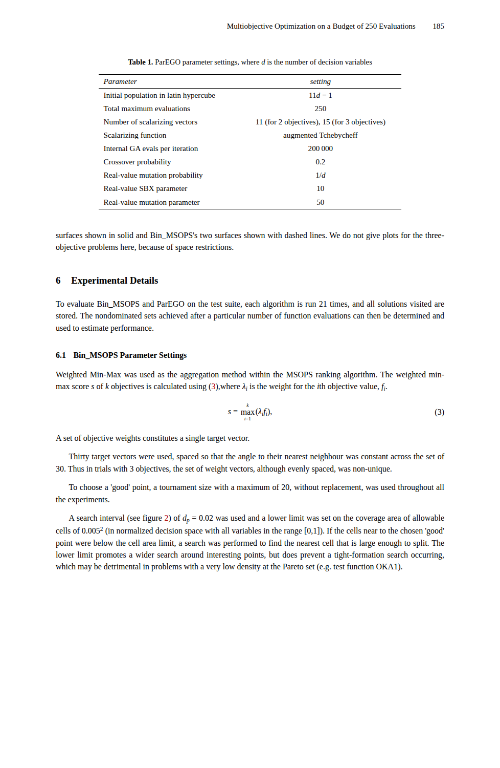Multiobjective Optimization on a Budget of 250 Evaluations185
Table 1. ParEGO parameter settings, where d is the number of decision variables
| Parameter | setting |
| --- | --- |
| Initial population in latin hypercube | 11 d − 1 |
| Total maximum evaluations | 250 |
| Number of scalarizing vectors | 11 (for 2 objectives), 15 (for 3 objectives) |
| Scalarizing function | augmented Tchebycheff |
| Internal GA evals per iteration | 200 000 |
| Crossover probability | 0.2 |
| Real-value mutation probability | 1/ d |
| Real-value SBX parameter | 10 |
| Real-value mutation parameter | 50 |
surfaces shown in solid and Bin_MSOPS's two surfaces shown with dashed lines. We do not give plots for the three-objective problems here, because of space restrictions.
6 Experimental Details
To evaluate Bin_MSOPS and ParEGO on the test suite, each algorithm is run 21 times, and all solutions visited are stored. The nondominated sets achieved after a particular number of function evaluations can then be determined and used to estimate performance.
6.1 Bin_MSOPS Parameter Settings
Weighted Min-Max was used as the aggregation method within the MSOPS ranking algorithm. The weighted min-max score s of k objectives is calculated using (3),where λi is the weight for the ith objective value, fi.
s = kmax i=1(λifi), (3)
A set of objective weights constitutes a single target vector.
Thirty target vectors were used, spaced so that the angle to their nearest neighbour was constant across the set of 30. Thus in trials with 3 objectives, the set of weight vectors, although evenly spaced, was non-unique.
To choose a 'good' point, a tournament size with a maximum of 20, without replacement, was used throughout all the experiments.
A search interval (see figure 2) of dp = 0.02 was used and a lower limit was set on the coverage area of allowable cells of 0.0052 (in normalized decision space with all variables in the range [0,1]). If the cells near to the chosen 'good' point were below the cell area limit, a search was performed to find the nearest cell that is large enough to split. The lower limit promotes a wider search around interesting points, but does prevent a tight-formation search occurring, which may be detrimental in problems with a very low density at the Pareto set (e.g. test function OKA1).